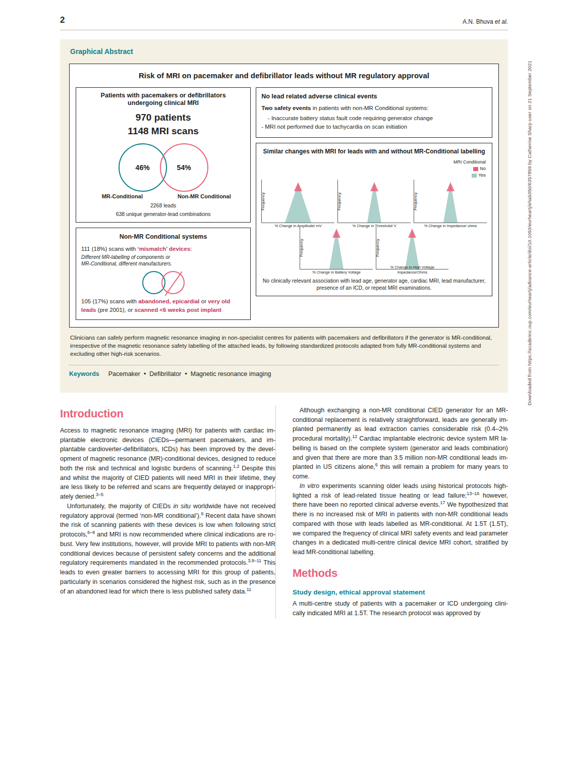Downloaded from https://academic.oup.com/eurheartj/advance-article/doi/10.1093/eurheartj/ehab350/6357859 by Catherine Sharp user on 21 September 2021
2
A.N. Bhuva et al.
Graphical Abstract
Risk of MRI on pacemaker and defibrillator leads without MR regulatory approval
Patients with pacemakers or defibrillators
undergoing clinical MRI
970 patients 1148 MRI scans
46%
54%
MR-Conditional Non-MR Conditional
2268 leads
638 unique generator-lead combinations
Non-MR Conditional systems
111 (18%) scans with ‘mismatch’ devices:
Different MR-labelling of components or
MR-Conditional, different manufacturers.
105 (17%) scans with abandoned, epicardial or very old leads (pre 2001), or scanned <6 weeks post implant
No lead related adverse clinical events
Two safety events in patients with non-MR Conditional systems:
- Inaccurate battery status fault code requiring generator change
- MRI not performed due to tachycardia on scan initiation
Similar changes with MRI for leads with and without MR-Conditional labelling
MRI Conditional
No
Yes
Frequency
% Change in Amplitude/ mV
Frequency
% Change in Threshold/ V
Frequency
% Change in Impedance/ ohms
Frequency
% Change in Battery Voltage
Frequency
% Change in High Voltage Impedance/Ohms
No clinically relevant association with lead age, generator age, cardiac MRI, lead manufacturer,
presence of an ICD, or repeat MRI examinations.
Clinicians can safely perform magnetic resonance imaging in non-specialist centres for patients with pacemakers and defibrillators if the generator is MR-conditional, irrespective of the magnetic resonance safety labelling of the attached leads, by following standardized protocols adapted from fully MR-conditional systems and excluding other high-risk scenarios.
Keywords
Pacemaker • Defibrillator • Magnetic resonance imaging
Introduction
Access to magnetic resonance imaging (MRI) for patients with cardiac implantable electronic devices (CIEDs—permanent pacemakers, and implantable cardioverter-defibrillators, ICDs) has been improved by the development of magnetic resonance (MR)-conditional devices, designed to reduce both the risk and technical and logistic burdens of scanning.1,2 Despite this and whilst the majority of CIED patients will need MRI in their lifetime, they are less likely to be referred and scans are frequently delayed or inappropriately denied.3–5
Unfortunately, the majority of CIEDs in situ worldwide have not received regulatory approval (termed ‘non-MR conditional’).6 Recent data have shown the risk of scanning patients with these devices is low when following strict protocols,6–8 and MRI is now recommended where clinical indications are robust. Very few institutions, however, will provide MRI to patients with non-MR conditional devices because of persistent safety concerns and the additional regulatory requirements mandated in the recommended protocols.3,9–11 This leads to even greater barriers to accessing MRI for this group of patients, particularly in scenarios considered the highest risk, such as in the presence of an abandoned lead for which there is less published safety data.11
Although exchanging a non-MR conditional CIED generator for an MR-conditional replacement is relatively straightforward, leads are generally implanted permanently as lead extraction carries considerable risk (0.4–2% procedural mortality).12 Cardiac implantable electronic device system MR labelling is based on the complete system (generator and leads combination) and given that there are more than 3.5 million non-MR conditional leads implanted in US citizens alone,6 this will remain a problem for many years to come.
In vitro experiments scanning older leads using historical protocols highlighted a risk of lead-related tissue heating or lead failure;13–16 however, there have been no reported clinical adverse events.17 We hypothesized that there is no increased risk of MRI in patients with non-MR conditional leads compared with those with leads labelled as MR-conditional. At 1.5T (1.5T), we compared the frequency of clinical MRI safety events and lead parameter changes in a dedicated multi-centre clinical device MRI cohort, stratified by lead MR-conditional labelling.
Methods
Study design, ethical approval statement
A multi-centre study of patients with a pacemaker or ICD undergoing clinically indicated MRI at 1.5T. The research protocol was approved by